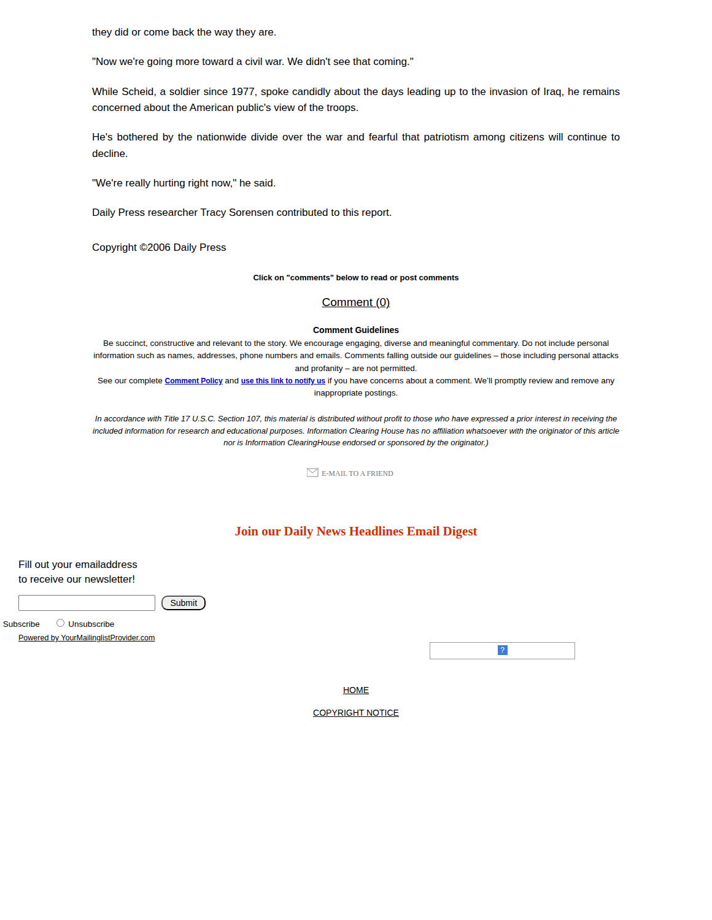they did or come back the way they are.
"Now we're going more toward a civil war. We didn't see that coming."
While Scheid, a soldier since 1977, spoke candidly about the days leading up to the invasion of Iraq, he remains concerned about the American public's view of the troops.
He's bothered by the nationwide divide over the war and fearful that patriotism among citizens will continue to decline.
"We're really hurting right now," he said.
Daily Press researcher Tracy Sorensen contributed to this report.
Copyright ©2006 Daily Press
Click on "comments" below to read or post comments
Comment (0)
Comment Guidelines
Be succinct, constructive and relevant to the story. We encourage engaging, diverse and meaningful commentary. Do not include personal information such as names, addresses, phone numbers and emails. Comments falling outside our guidelines – those including personal attacks and profanity – are not permitted.
See our complete Comment Policy and use this link to notify us if you have concerns about a comment. We’ll promptly review and remove any inappropriate postings.
In accordance with Title 17 U.S.C. Section 107, this material is distributed without profit to those who have expressed a prior interest in receiving the included information for research and educational purposes. Information Clearing House has no affiliation whatsoever with the originator of this article nor is Information ClearingHouse endorsed or sponsored by the originator.)
Join our Daily News Headlines Email Digest
Fill out your emailaddress
to receive our newsletter!
Submit
Subscribe Unsubscribe
Powered by YourMailinglistProvider.com
?
HOME
COPYRIGHT NOTICE